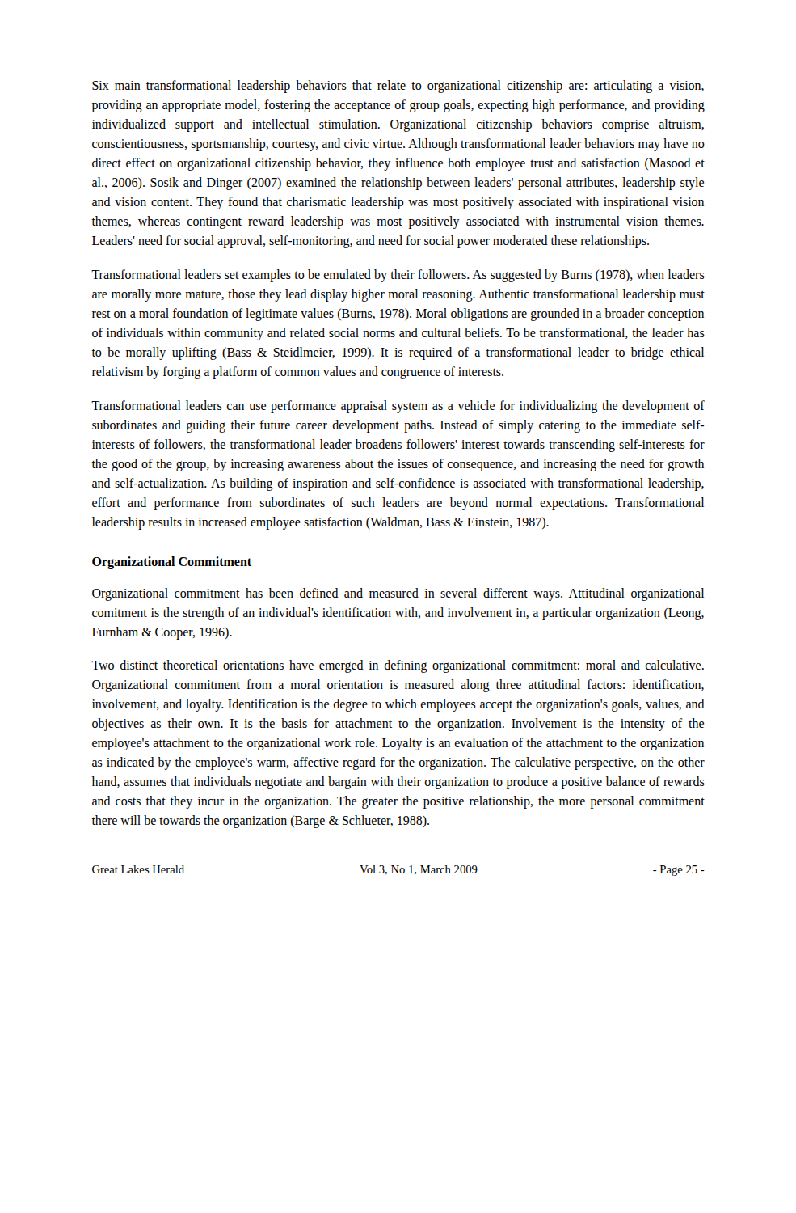Six main transformational leadership behaviors that relate to organizational citizenship are: articulating a vision, providing an appropriate model, fostering the acceptance of group goals, expecting high performance, and providing individualized support and intellectual stimulation. Organizational citizenship behaviors comprise altruism, conscientiousness, sportsmanship, courtesy, and civic virtue. Although transformational leader behaviors may have no direct effect on organizational citizenship behavior, they influence both employee trust and satisfaction (Masood et al., 2006). Sosik and Dinger (2007) examined the relationship between leaders' personal attributes, leadership style and vision content. They found that charismatic leadership was most positively associated with inspirational vision themes, whereas contingent reward leadership was most positively associated with instrumental vision themes. Leaders' need for social approval, self-monitoring, and need for social power moderated these relationships.
Transformational leaders set examples to be emulated by their followers. As suggested by Burns (1978), when leaders are morally more mature, those they lead display higher moral reasoning. Authentic transformational leadership must rest on a moral foundation of legitimate values (Burns, 1978). Moral obligations are grounded in a broader conception of individuals within community and related social norms and cultural beliefs. To be transformational, the leader has to be morally uplifting (Bass & Steidlmeier, 1999). It is required of a transformational leader to bridge ethical relativism by forging a platform of common values and congruence of interests.
Transformational leaders can use performance appraisal system as a vehicle for individualizing the development of subordinates and guiding their future career development paths. Instead of simply catering to the immediate self-interests of followers, the transformational leader broadens followers' interest towards transcending self-interests for the good of the group, by increasing awareness about the issues of consequence, and increasing the need for growth and self-actualization. As building of inspiration and self-confidence is associated with transformational leadership, effort and performance from subordinates of such leaders are beyond normal expectations. Transformational leadership results in increased employee satisfaction (Waldman, Bass & Einstein, 1987).
Organizational Commitment
Organizational commitment has been defined and measured in several different ways. Attitudinal organizational comitment is the strength of an individual's identification with, and involvement in, a particular organization (Leong, Furnham & Cooper, 1996).
Two distinct theoretical orientations have emerged in defining organizational commitment: moral and calculative. Organizational commitment from a moral orientation is measured along three attitudinal factors: identification, involvement, and loyalty. Identification is the degree to which employees accept the organization's goals, values, and objectives as their own. It is the basis for attachment to the organization. Involvement is the intensity of the employee's attachment to the organizational work role. Loyalty is an evaluation of the attachment to the organization as indicated by the employee's warm, affective regard for the organization. The calculative perspective, on the other hand, assumes that individuals negotiate and bargain with their organization to produce a positive balance of rewards and costs that they incur in the organization. The greater the positive relationship, the more personal commitment there will be towards the organization (Barge & Schlueter, 1988).
Great Lakes Herald Vol 3, No 1, March 2009 - Page 25 -